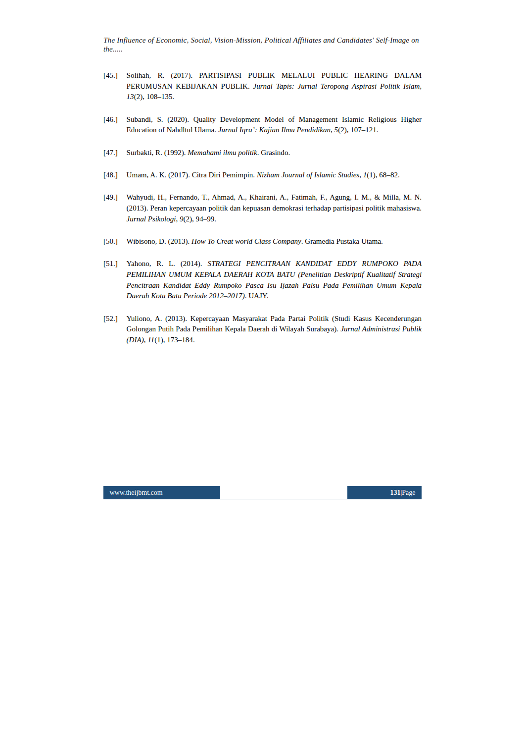The Influence of Economic, Social, Vision-Mission, Political Affiliates and Candidates' Self-Image on the.....
[45.] Solihah, R. (2017). PARTISIPASI PUBLIK MELALUI PUBLIC HEARING DALAM PERUMUSAN KEBIJAKAN PUBLIK. Jurnal Tapis: Jurnal Teropong Aspirasi Politik Islam, 13(2), 108–135.
[46.] Subandi, S. (2020). Quality Development Model of Management Islamic Religious Higher Education of Nahdltul Ulama. Jurnal Iqra’: Kajian Ilmu Pendidikan, 5(2), 107–121.
[47.] Surbakti, R. (1992). Memahami ilmu politik. Grasindo.
[48.] Umam, A. K. (2017). Citra Diri Pemimpin. Nizham Journal of Islamic Studies, 1(1), 68–82.
[49.] Wahyudi, H., Fernando, T., Ahmad, A., Khairani, A., Fatimah, F., Agung, I. M., & Milla, M. N. (2013). Peran kepercayaan politik dan kepuasan demokrasi terhadap partisipasi politik mahasiswa. Jurnal Psikologi, 9(2), 94–99.
[50.] Wibisono, D. (2013). How To Creat world Class Company. Gramedia Pustaka Utama.
[51.] Yahono, R. L. (2014). STRATEGI PENCITRAAN KANDIDAT EDDY RUMPOKO PADA PEMILIHAN UMUM KEPALA DAERAH KOTA BATU (Penelitian Deskriptif Kualitatif Strategi Pencitraan Kandidat Eddy Rumpoko Pasca Isu Ijazah Palsu Pada Pemilihan Umum Kepala Daerah Kota Batu Periode 2012–2017). UAJY.
[52.] Yuliono, A. (2013). Kepercayaan Masyarakat Pada Partai Politik (Studi Kasus Kecenderungan Golongan Putih Pada Pemilihan Kepala Daerah di Wilayah Surabaya). Jurnal Administrasi Publik (DIA), 11(1), 173–184.
www.theijbmt.com
131|Page